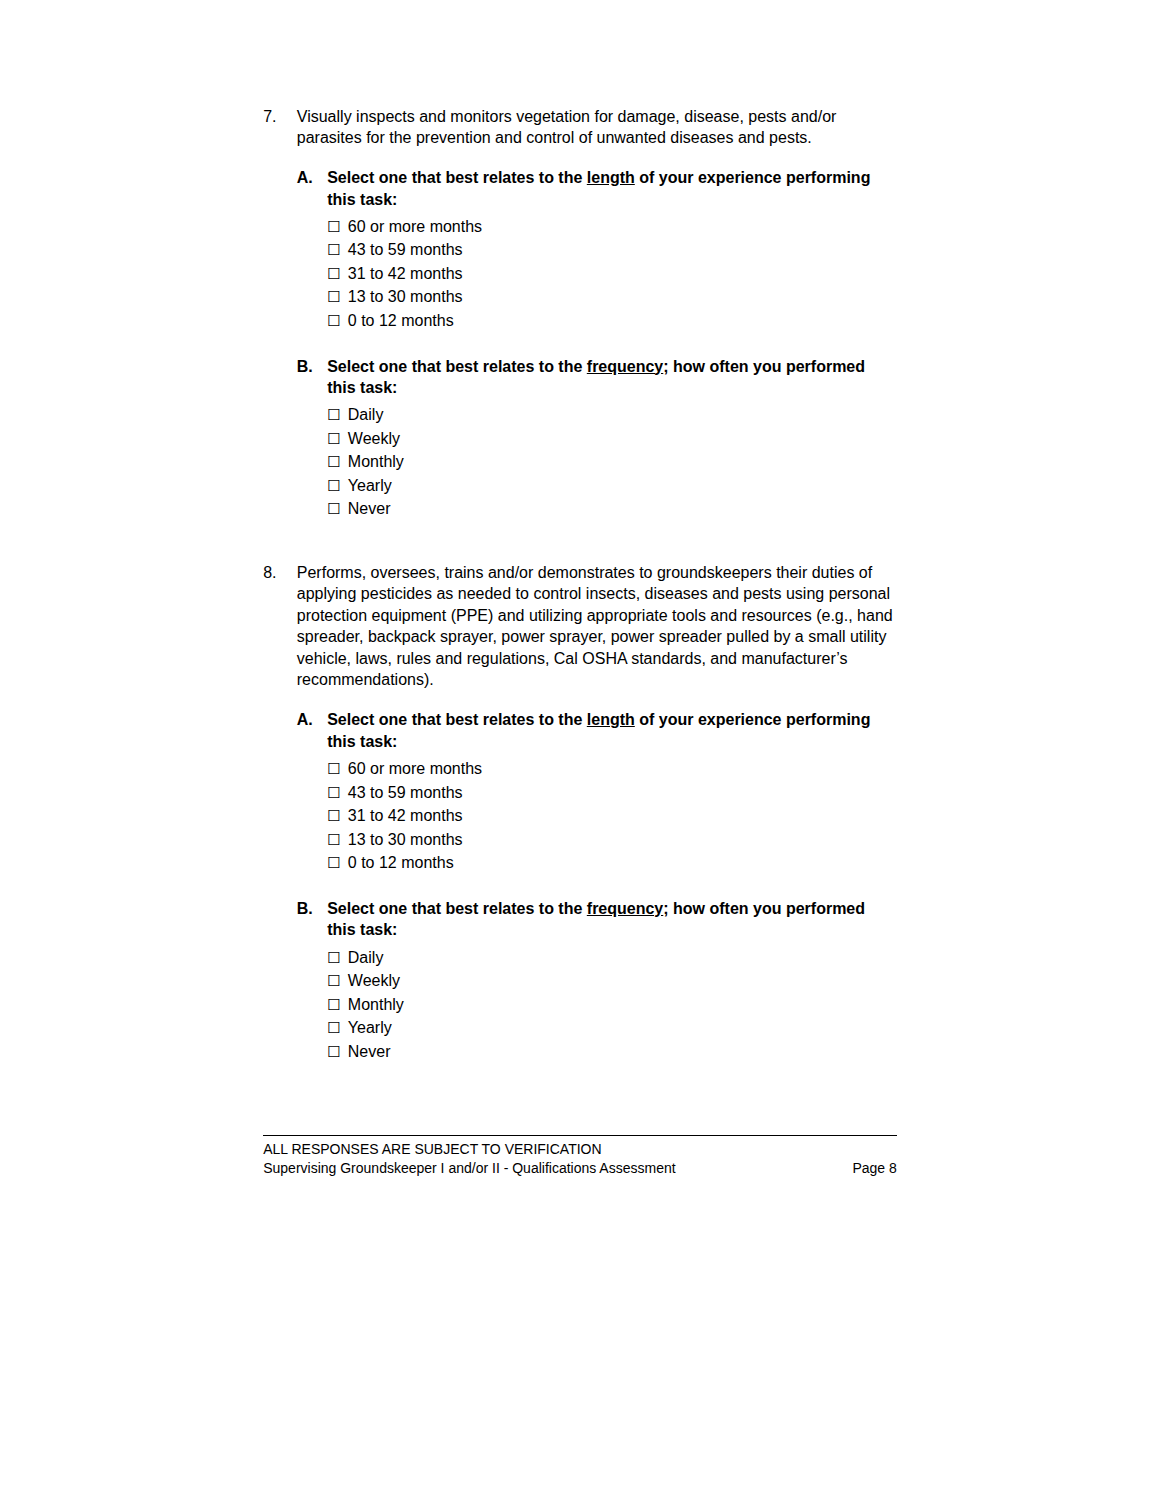7.
Visually inspects and monitors vegetation for damage, disease, pests and/or parasites for the prevention and control of unwanted diseases and pests.
A. Select one that best relates to the length of your experience performing this task:
☐60 or more months
☐43 to 59 months
☐31 to 42 months
☐13 to 30 months
☐0 to 12 months
B. Select one that best relates to the frequency; how often you performed this task:
☐Daily
☐Weekly
☐Monthly
☐Yearly
☐Never
8.
Performs, oversees, trains and/or demonstrates to groundskeepers their duties of applying pesticides as needed to control insects, diseases and pests using personal protection equipment (PPE) and utilizing appropriate tools and resources (e.g., hand spreader, backpack sprayer, power sprayer, power spreader pulled by a small utility vehicle, laws, rules and regulations, Cal OSHA standards, and manufacturer’s recommendations).
A. Select one that best relates to the length of your experience performing this task:
☐60 or more months
☐43 to 59 months
☐31 to 42 months
☐13 to 30 months
☐0 to 12 months
B. Select one that best relates to the frequency; how often you performed this task:
☐Daily
☐Weekly
☐Monthly
☐Yearly
☐Never
ALL RESPONSES ARE SUBJECT TO VERIFICATION
Supervising Groundskeeper I and/or II - Qualifications Assessment
Page 8